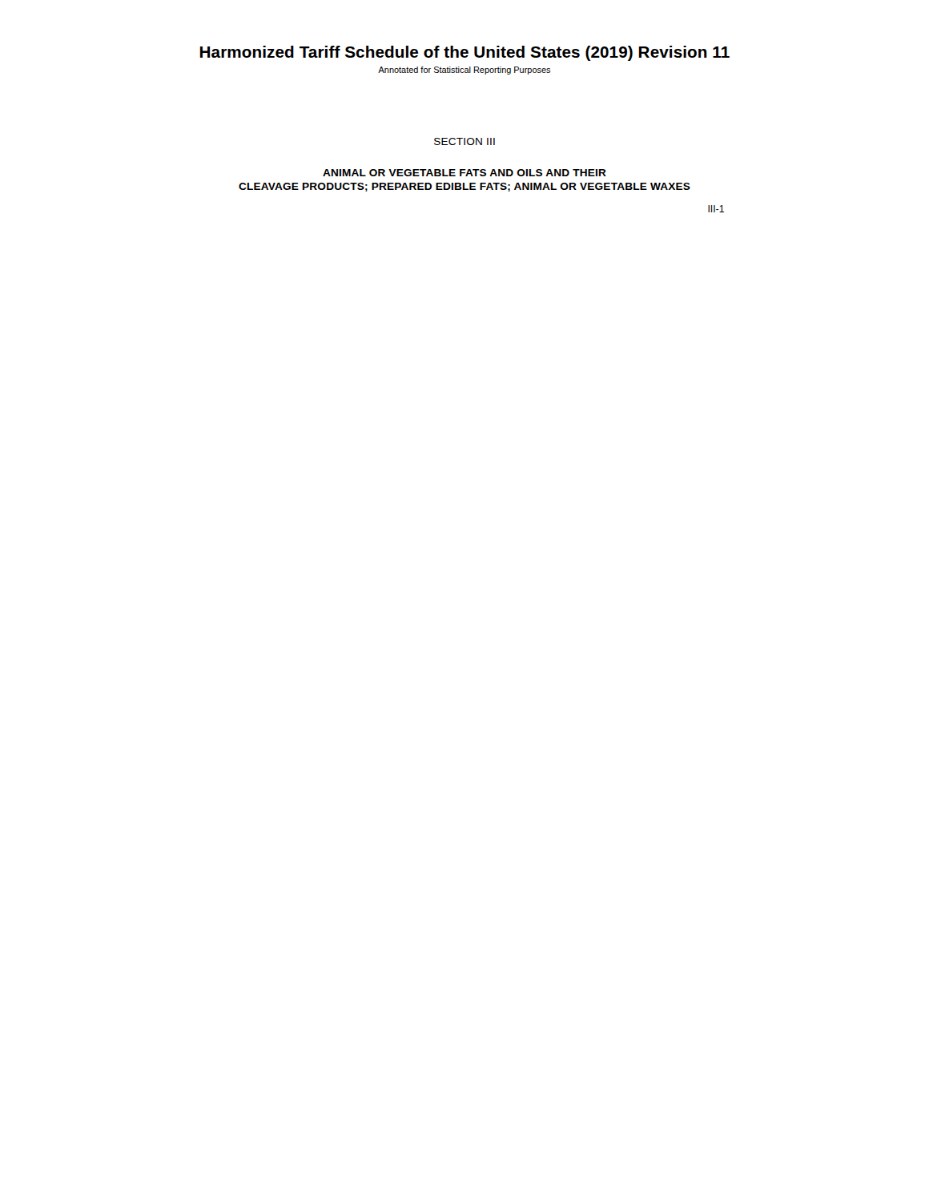Harmonized Tariff Schedule of the United States (2019) Revision 11
Annotated for Statistical Reporting Purposes
SECTION III
ANIMAL OR VEGETABLE FATS AND OILS AND THEIR
CLEAVAGE PRODUCTS; PREPARED EDIBLE FATS; ANIMAL OR VEGETABLE WAXES
III-1